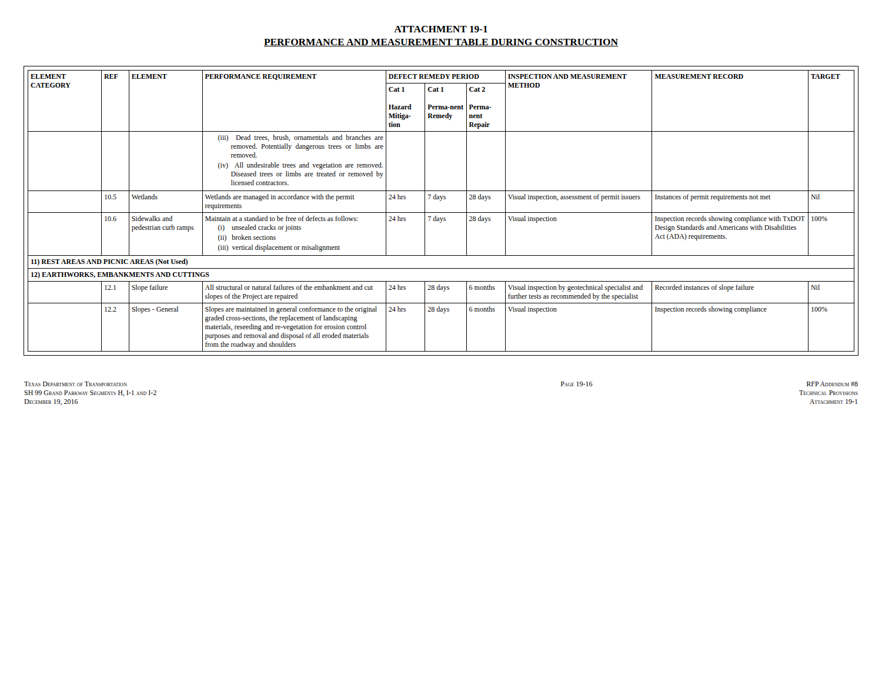ATTACHMENT 19-1
PERFORMANCE AND MEASUREMENT TABLE DURING CONSTRUCTION
| ELEMENT CATEGORY | REF | ELEMENT | PERFORMANCE REQUIREMENT | DEFECT REMEDY PERIOD | INSPECTION AND MEASUREMENT METHOD | MEASUREMENT RECORD | TARGET |
| --- | --- | --- | --- | --- | --- | --- | --- |
| Cat 1 Hazard Mitiga-tion | Cat 1 Perma-nent Remedy | Cat 2 Perma-nent Repair |
| | | | (iii) Dead trees, brush, ornamentals and branches are removed. Potentially dangerous trees or limbs are removed. (iv) All undesirable trees and vegetation are removed. Diseased trees or limbs are treated or removed by licensed contractors. | | | | | | |
| | 10.5 | Wetlands | Wetlands are managed in accordance with the permit requirements | 24 hrs | 7 days | 28 days | Visual inspection, assessment of permit issuers | Instances of permit requirements not met | Nil |
| | 10.6 | Sidewalks and pedestrian curb ramps | Maintain at a standard to be free of defects as follows: (i) unsealed cracks or joints (ii) broken sections (iii) vertical displacement or misalignment | 24 hrs | 7 days | 28 days | Visual inspection | Inspection records showing compliance with TxDOT Design Standards and Americans with Disabilities Act (ADA) requirements. | 100% |
| 11) REST AREAS AND PICNIC AREAS (Not Used) |
| 12) EARTHWORKS, EMBANKMENTS AND CUTTINGS |
| | 12.1 | Slope failure | All structural or natural failures of the embankment and cut slopes of the Project are repaired | 24 hrs | 28 days | 6 months | Visual inspection by geotechnical specialist and further tests as recommended by the specialist | Recorded instances of slope failure | Nil |
| | 12.2 | Slopes - General | Slopes are maintained in general conformance to the original graded cross-sections, the replacement of landscaping materials, reseeding and re-vegetation for erosion control purposes and removal and disposal of all eroded materials from the roadway and shoulders | 24 hrs | 28 days | 6 months | Visual inspection | Inspection records showing compliance | 100% |
| Texas Department of Transportation SH 99 Grand Parkway Segments H, I-1 and I-2 December 19, 2016 | Page 19-16 | RFP Addendum #8 Technical Provisions Attachment 19-1 |